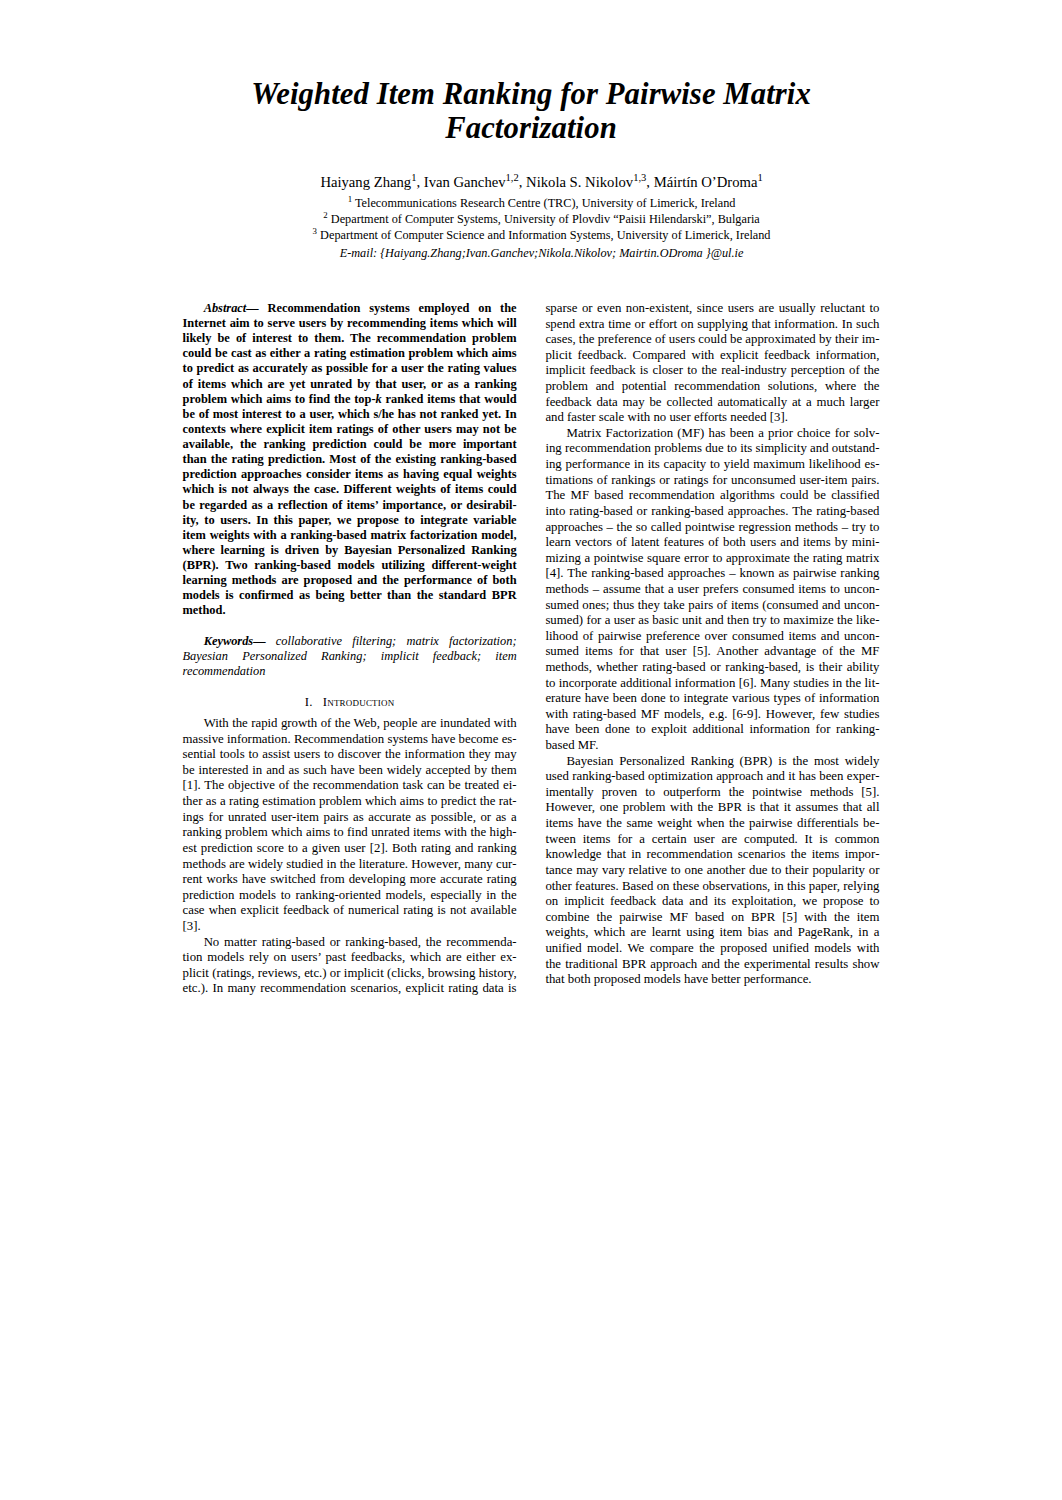Weighted Item Ranking for Pairwise Matrix
Factorization
Haiyang Zhang1, Ivan Ganchev1,2, Nikola S. Nikolov1,3, Máirtín O’Droma1
1 Telecommunications Research Centre (TRC), University of Limerick, Ireland
2 Department of Computer Systems, University of Plovdiv “Paisii Hilendarski”, Bulgaria
3 Department of Computer Science and Information Systems, University of Limerick, Ireland
E-mail: {Haiyang.Zhang;Ivan.Ganchev;Nikola.Nikolov; Mairtin.ODroma }@ul.ie
Abstract— Recommendation systems employed on the Internet aim to serve users by recommending items which will likely be of interest to them. The recommendation problem could be cast as either a rating estimation problem which aims to predict as accurately as possible for a user the rating values of items which are yet unrated by that user, or as a ranking problem which aims to find the top-k ranked items that would be of most interest to a user, which s/he has not ranked yet. In contexts where explicit item ratings of other users may not be available, the ranking prediction could be more important than the rating prediction. Most of the existing ranking-based prediction approaches consider items as having equal weights which is not always the case. Different weights of items could be regarded as a reflection of items’ importance, or desirability, to users. In this paper, we propose to integrate variable item weights with a ranking-based matrix factorization model, where learning is driven by Bayesian Personalized Ranking (BPR). Two ranking-based models utilizing different-weight learning methods are proposed and the performance of both models is confirmed as being better than the standard BPR method.
Keywords— collaborative filtering; matrix factorization; Bayesian Personalized Ranking; implicit feedback; item recommendation
I. Introduction
With the rapid growth of the Web, people are inundated with massive information. Recommendation systems have become essential tools to assist users to discover the information they may be interested in and as such have been widely accepted by them [1]. The objective of the recommendation task can be treated either as a rating estimation problem which aims to predict the ratings for unrated user-item pairs as accurate as possible, or as a ranking problem which aims to find unrated items with the highest prediction score to a given user [2]. Both rating and ranking methods are widely studied in the literature. However, many current works have switched from developing more accurate rating prediction models to ranking-oriented models, especially in the case when explicit feedback of numerical rating is not available [3].
No matter rating-based or ranking-based, the recommendation models rely on users’ past feedbacks, which are either explicit (ratings, reviews, etc.) or implicit (clicks, browsing history, etc.). In many recommendation scenarios, explicit rating data is sparse or even non-existent, since users are usually reluctant to spend extra time or effort on supplying that information. In such cases, the preference of users could be approximated by their implicit feedback. Compared with explicit feedback information, implicit feedback is closer to the real-industry perception of the problem and potential recommendation solutions, where the feedback data may be collected automatically at a much larger and faster scale with no user efforts needed [3].
Matrix Factorization (MF) has been a prior choice for solving recommendation problems due to its simplicity and outstanding performance in its capacity to yield maximum likelihood estimations of rankings or ratings for unconsumed user-item pairs. The MF based recommendation algorithms could be classified into rating-based or ranking-based approaches. The rating-based approaches – the so called pointwise regression methods – try to learn vectors of latent features of both users and items by minimizing a pointwise square error to approximate the rating matrix [4]. The ranking-based approaches – known as pairwise ranking methods – assume that a user prefers consumed items to unconsumed ones; thus they take pairs of items (consumed and unconsumed) for a user as basic unit and then try to maximize the likelihood of pairwise preference over consumed items and unconsumed items for that user [5]. Another advantage of the MF methods, whether rating-based or ranking-based, is their ability to incorporate additional information [6]. Many studies in the literature have been done to integrate various types of information with rating-based MF models, e.g. [6-9]. However, few studies have been done to exploit additional information for ranking-based MF.
Bayesian Personalized Ranking (BPR) is the most widely used ranking-based optimization approach and it has been experimentally proven to outperform the pointwise methods [5]. However, one problem with the BPR is that it assumes that all items have the same weight when the pairwise differentials between items for a certain user are computed. It is common knowledge that in recommendation scenarios the items importance may vary relative to one another due to their popularity or other features. Based on these observations, in this paper, relying on implicit feedback data and its exploitation, we propose to combine the pairwise MF based on BPR [5] with the item weights, which are learnt using item bias and PageRank, in a unified model. We compare the proposed unified models with the traditional BPR approach and the experimental results show that both proposed models have better performance.